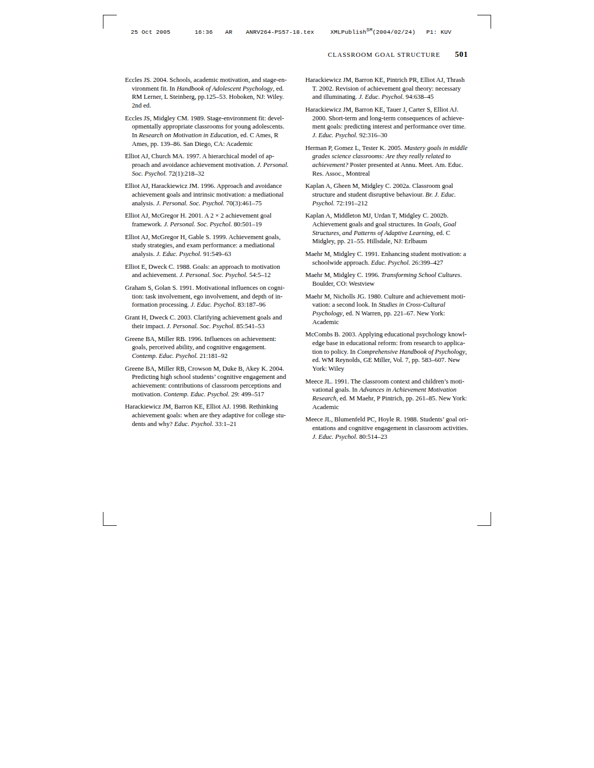25 Oct 200516:36 AR ANRV264-PS57-18.tex XMLPublishSM(2004/02/24) P1: KUV
Classroom Goal Structure 501
Eccles JS. 2004. Schools, academic motivation, and stage-environment fit. In Handbook of Adolescent Psychology, ed. RM Lerner, L Steinberg, pp.125–53. Hoboken, NJ: Wiley. 2nd ed.
Eccles JS, Midgley CM. 1989. Stage-environment fit: developmentally appropriate classrooms for young adolescents. In Research on Motivation in Education, ed. C Ames, R Ames, pp. 139–86. San Diego, CA: Academic
Elliot AJ, Church MA. 1997. A hierarchical model of approach and avoidance achievement motivation. J. Personal. Soc. Psychol. 72(1):218–32
Elliot AJ, Harackiewicz JM. 1996. Approach and avoidance achievement goals and intrinsic motivation: a mediational analysis. J. Personal. Soc. Psychol. 70(3):461–75
Elliot AJ, McGregor H. 2001. A 2 × 2 achievement goal framework. J. Personal. Soc. Psychol. 80:501–19
Elliot AJ, McGregor H, Gable S. 1999. Achievement goals, study strategies, and exam performance: a mediational analysis. J. Educ. Psychol. 91:549–63
Elliot E, Dweck C. 1988. Goals: an approach to motivation and achievement. J. Personal. Soc. Psychol. 54:5–12
Graham S, Golan S. 1991. Motivational influences on cognition: task involvement, ego involvement, and depth of information processing. J. Educ. Psychol. 83:187–96
Grant H, Dweck C. 2003. Clarifying achievement goals and their impact. J. Personal. Soc. Psychol. 85:541–53
Greene BA, Miller RB. 1996. Influences on achievement: goals, perceived ability, and cognitive engagement. Contemp. Educ. Psychol. 21:181–92
Greene BA, Miller RB, Crowson M, Duke B, Akey K. 2004. Predicting high school students’ cognitive engagement and achievement: contributions of classroom perceptions and motivation. Contemp. Educ. Psychol. 29: 499–517
Harackiewicz JM, Barron KE, Elliot AJ. 1998. Rethinking achievement goals: when are they adaptive for college students and why? Educ. Psychol. 33:1–21
Harackiewicz JM, Barron KE, Pintrich PR, Elliot AJ, Thrash T. 2002. Revision of achievement goal theory: necessary and illuminating. J. Educ. Psychol. 94:638–45
Harackiewicz JM, Barron KE, Tauer J, Carter S, Elliot AJ. 2000. Short-term and long-term consequences of achievement goals: predicting interest and performance over time. J. Educ. Psychol. 92:316–30
Herman P, Gomez L, Tester K. 2005. Mastery goals in middle grades science classrooms: Are they really related to achievement? Poster presented at Annu. Meet. Am. Educ. Res. Assoc., Montreal
Kaplan A, Gheen M, Midgley C. 2002a. Classroom goal structure and student disruptive behaviour. Br. J. Educ. Psychol. 72:191–212
Kaplan A, Middleton MJ, Urdan T, Midgley C. 2002b. Achievement goals and goal structures. In Goals, Goal Structures, and Patterns of Adaptive Learning, ed. C Midgley, pp. 21–55. Hillsdale, NJ: Erlbaum
Maehr M, Midgley C. 1991. Enhancing student motivation: a schoolwide approach. Educ. Psychol. 26:399–427
Maehr M, Midgley C. 1996. Transforming School Cultures. Boulder, CO: Westview
Maehr M, Nicholls JG. 1980. Culture and achievement motivation: a second look. In Studies in Cross-Cultural Psychology, ed. N Warren, pp. 221–67. New York: Academic
McCombs B. 2003. Applying educational psychology knowledge base in educational reform: from research to application to policy. In Comprehensive Handbook of Psychology, ed. WM Reynolds, GE Miller, Vol. 7, pp. 583–607. New York: Wiley
Meece JL. 1991. The classroom context and children’s motivational goals. In Advances in Achievement Motivation Research, ed. M Maehr, P Pintrich, pp. 261–85. New York: Academic
Meece JL, Blumenfeld PC, Hoyle R. 1988. Students’ goal orientations and cognitive engagement in classroom activities. J. Educ. Psychol. 80:514–23